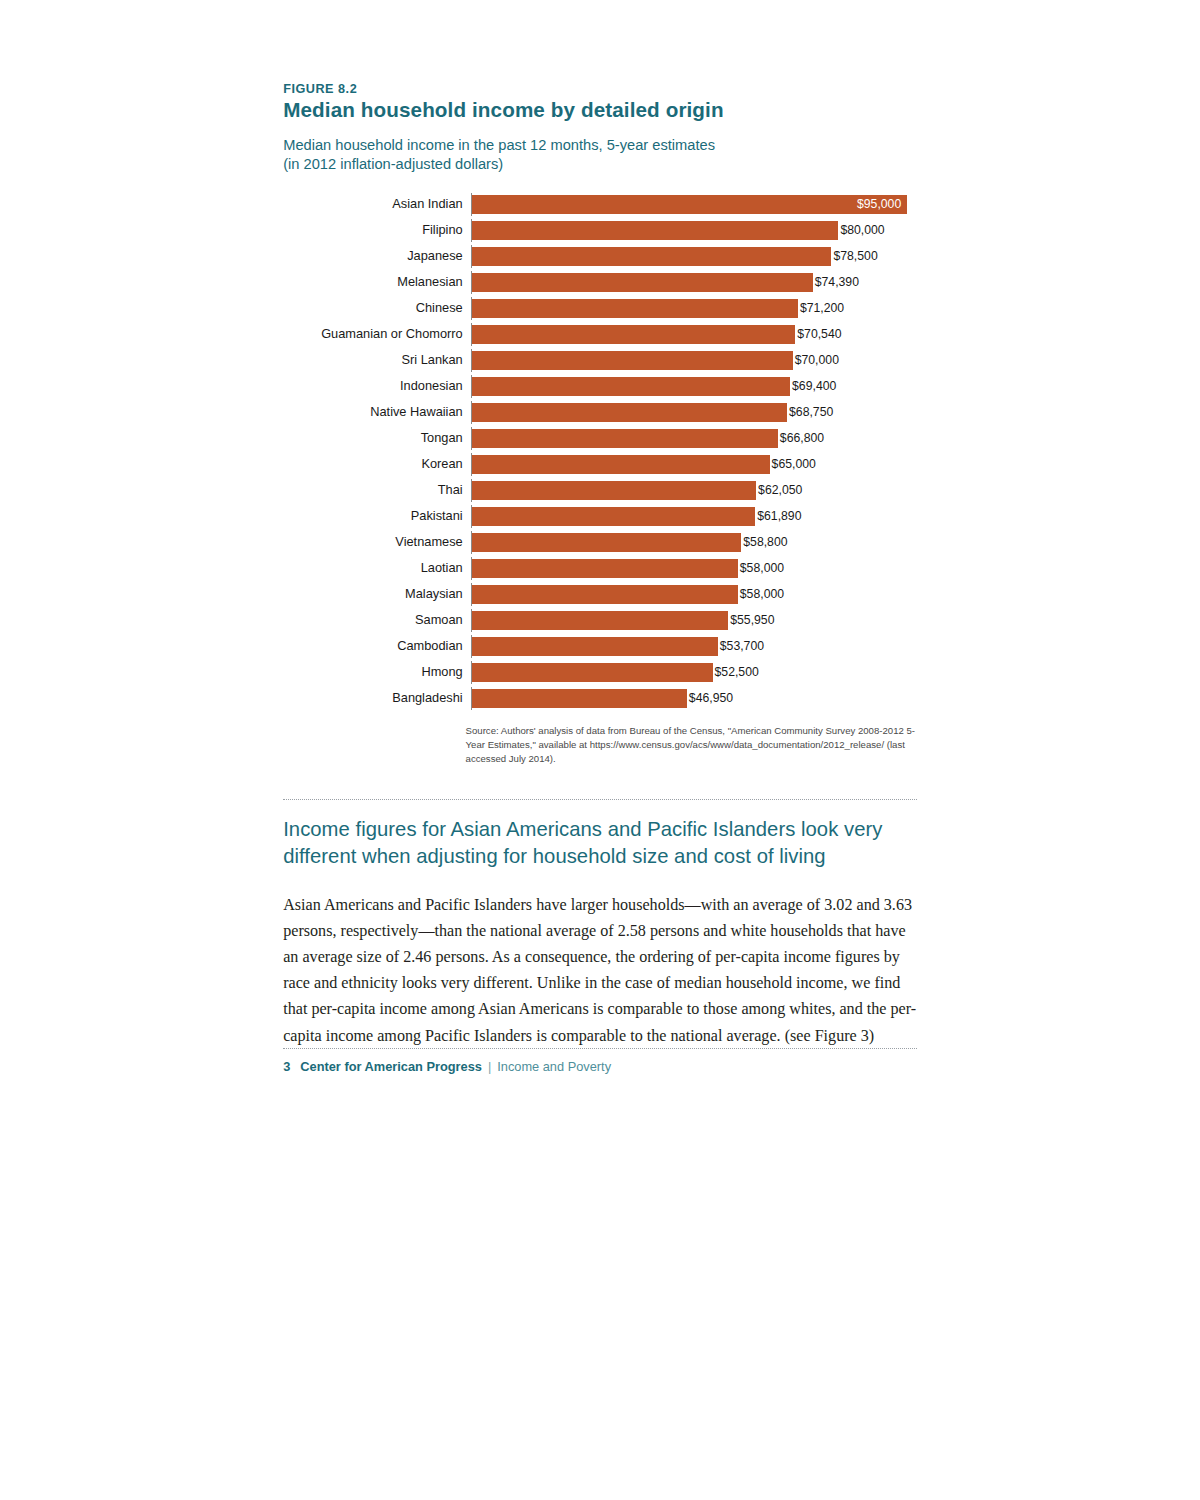FIGURE 8.2
Median household income by detailed origin
Median household income in the past 12 months, 5-year estimates
(in 2012 inflation-adjusted dollars)
Asian Indian
$95,000
Filipino
$80,000
Japanese
$78,500
Melanesian
$74,390
Chinese
$71,200
Guamanian or Chomorro
$70,540
Sri Lankan
$70,000
Indonesian
$69,400
Native Hawaiian
$68,750
Tongan
$66,800
Korean
$65,000
Thai
$62,050
Pakistani
$61,890
Vietnamese
$58,800
Laotian
$58,000
Malaysian
$58,000
Samoan
$55,950
Cambodian
$53,700
Hmong
$52,500
Bangladeshi
$46,950
Source: Authors' analysis of data from Bureau of the Census, "American Community Survey 2008-2012 5-Year Estimates," available at https://www.census.gov/acs/www/data_documentation/2012_release/ (last accessed July 2014).
Income figures for Asian Americans and Pacific Islanders look very different when adjusting for household size and cost of living
Asian Americans and Pacific Islanders have larger households—with an average of 3.02 and 3.63 persons, respectively—than the national average of 2.58 persons and white households that have an average size of 2.46 persons. As a consequence, the ordering of per-capita income figures by race and ethnicity looks very different. Unlike in the case of median household income, we find that per-capita income among Asian Americans is comparable to those among whites, and the per-capita income among Pacific Islanders is comparable to the national average. (see Figure 3)
3 Center for American Progress|Income and Poverty